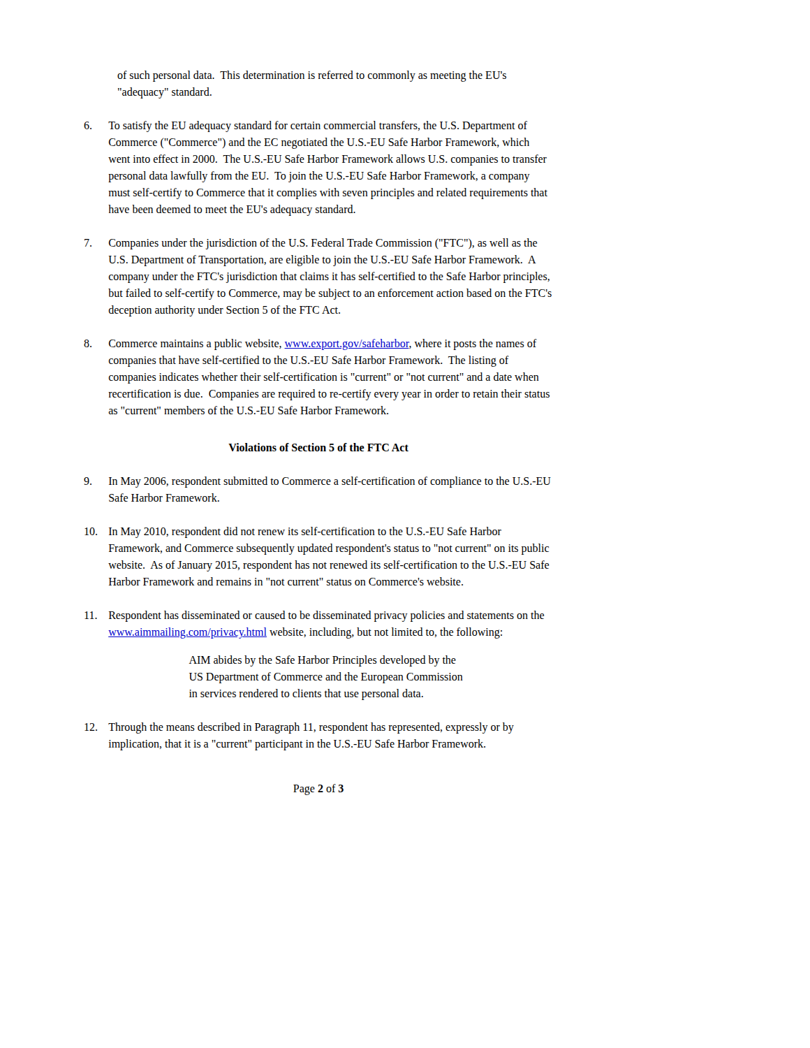of such personal data. This determination is referred to commonly as meeting the EU's "adequacy" standard.
6. To satisfy the EU adequacy standard for certain commercial transfers, the U.S. Department of Commerce ("Commerce") and the EC negotiated the U.S.-EU Safe Harbor Framework, which went into effect in 2000. The U.S.-EU Safe Harbor Framework allows U.S. companies to transfer personal data lawfully from the EU. To join the U.S.-EU Safe Harbor Framework, a company must self-certify to Commerce that it complies with seven principles and related requirements that have been deemed to meet the EU's adequacy standard.
7. Companies under the jurisdiction of the U.S. Federal Trade Commission ("FTC"), as well as the U.S. Department of Transportation, are eligible to join the U.S.-EU Safe Harbor Framework. A company under the FTC's jurisdiction that claims it has self-certified to the Safe Harbor principles, but failed to self-certify to Commerce, may be subject to an enforcement action based on the FTC's deception authority under Section 5 of the FTC Act.
8. Commerce maintains a public website, www.export.gov/safeharbor, where it posts the names of companies that have self-certified to the U.S.-EU Safe Harbor Framework. The listing of companies indicates whether their self-certification is "current" or "not current" and a date when recertification is due. Companies are required to re-certify every year in order to retain their status as "current" members of the U.S.-EU Safe Harbor Framework.
Violations of Section 5 of the FTC Act
9. In May 2006, respondent submitted to Commerce a self-certification of compliance to the U.S.-EU Safe Harbor Framework.
10. In May 2010, respondent did not renew its self-certification to the U.S.-EU Safe Harbor Framework, and Commerce subsequently updated respondent's status to "not current" on its public website. As of January 2015, respondent has not renewed its self-certification to the U.S.-EU Safe Harbor Framework and remains in "not current" status on Commerce's website.
11. Respondent has disseminated or caused to be disseminated privacy policies and statements on the www.aimmailing.com/privacy.html website, including, but not limited to, the following:
AIM abides by the Safe Harbor Principles developed by the US Department of Commerce and the European Commission in services rendered to clients that use personal data.
12. Through the means described in Paragraph 11, respondent has represented, expressly or by implication, that it is a "current" participant in the U.S.-EU Safe Harbor Framework.
Page 2 of 3